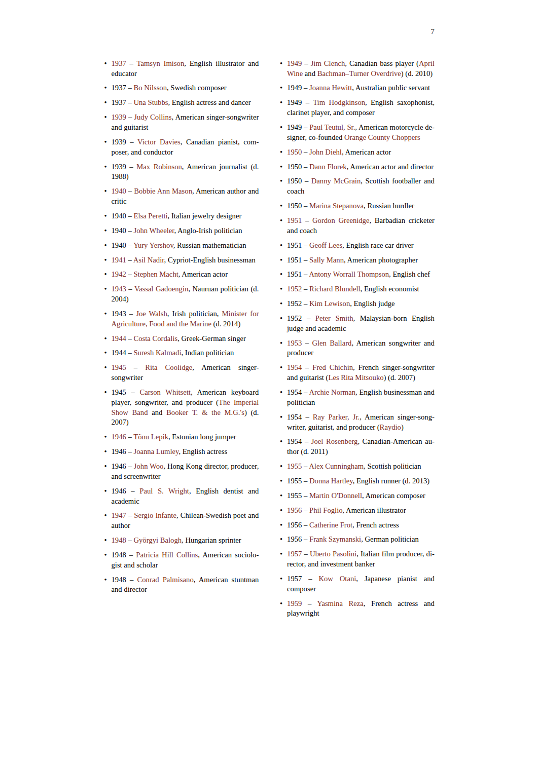7
1937 – Tamsyn Imison, English illustrator and educator
1937 – Bo Nilsson, Swedish composer
1937 – Una Stubbs, English actress and dancer
1939 – Judy Collins, American singer-songwriter and guitarist
1939 – Victor Davies, Canadian pianist, composer, and conductor
1939 – Max Robinson, American journalist (d. 1988)
1940 – Bobbie Ann Mason, American author and critic
1940 – Elsa Peretti, Italian jewelry designer
1940 – John Wheeler, Anglo-Irish politician
1940 – Yury Yershov, Russian mathematician
1941 – Asil Nadir, Cypriot-English businessman
1942 – Stephen Macht, American actor
1943 – Vassal Gadoengin, Nauruan politician (d. 2004)
1943 – Joe Walsh, Irish politician, Minister for Agriculture, Food and the Marine (d. 2014)
1944 – Costa Cordalis, Greek-German singer
1944 – Suresh Kalmadi, Indian politician
1945 – Rita Coolidge, American singer-songwriter
1945 – Carson Whitsett, American keyboard player, songwriter, and producer (The Imperial Show Band and Booker T. & the M.G.'s) (d. 2007)
1946 – Tõnu Lepik, Estonian long jumper
1946 – Joanna Lumley, English actress
1946 – John Woo, Hong Kong director, producer, and screenwriter
1946 – Paul S. Wright, English dentist and academic
1947 – Sergio Infante, Chilean-Swedish poet and author
1948 – Györgyi Balogh, Hungarian sprinter
1948 – Patricia Hill Collins, American sociologist and scholar
1948 – Conrad Palmisano, American stuntman and director
1949 – Jim Clench, Canadian bass player (April Wine and Bachman–Turner Overdrive) (d. 2010)
1949 – Joanna Hewitt, Australian public servant
1949 – Tim Hodgkinson, English saxophonist, clarinet player, and composer
1949 – Paul Teutul, Sr., American motorcycle designer, co-founded Orange County Choppers
1950 – John Diehl, American actor
1950 – Dann Florek, American actor and director
1950 – Danny McGrain, Scottish footballer and coach
1950 – Marina Stepanova, Russian hurdler
1951 – Gordon Greenidge, Barbadian cricketer and coach
1951 – Geoff Lees, English race car driver
1951 – Sally Mann, American photographer
1951 – Antony Worrall Thompson, English chef
1952 – Richard Blundell, English economist
1952 – Kim Lewison, English judge
1952 – Peter Smith, Malaysian-born English judge and academic
1953 – Glen Ballard, American songwriter and producer
1954 – Fred Chichin, French singer-songwriter and guitarist (Les Rita Mitsouko) (d. 2007)
1954 – Archie Norman, English businessman and politician
1954 – Ray Parker, Jr., American singer-songwriter, guitarist, and producer (Raydio)
1954 – Joel Rosenberg, Canadian-American author (d. 2011)
1955 – Alex Cunningham, Scottish politician
1955 – Donna Hartley, English runner (d. 2013)
1955 – Martin O'Donnell, American composer
1956 – Phil Foglio, American illustrator
1956 – Catherine Frot, French actress
1956 – Frank Szymanski, German politician
1957 – Uberto Pasolini, Italian film producer, director, and investment banker
1957 – Kow Otani, Japanese pianist and composer
1959 – Yasmina Reza, French actress and playwright